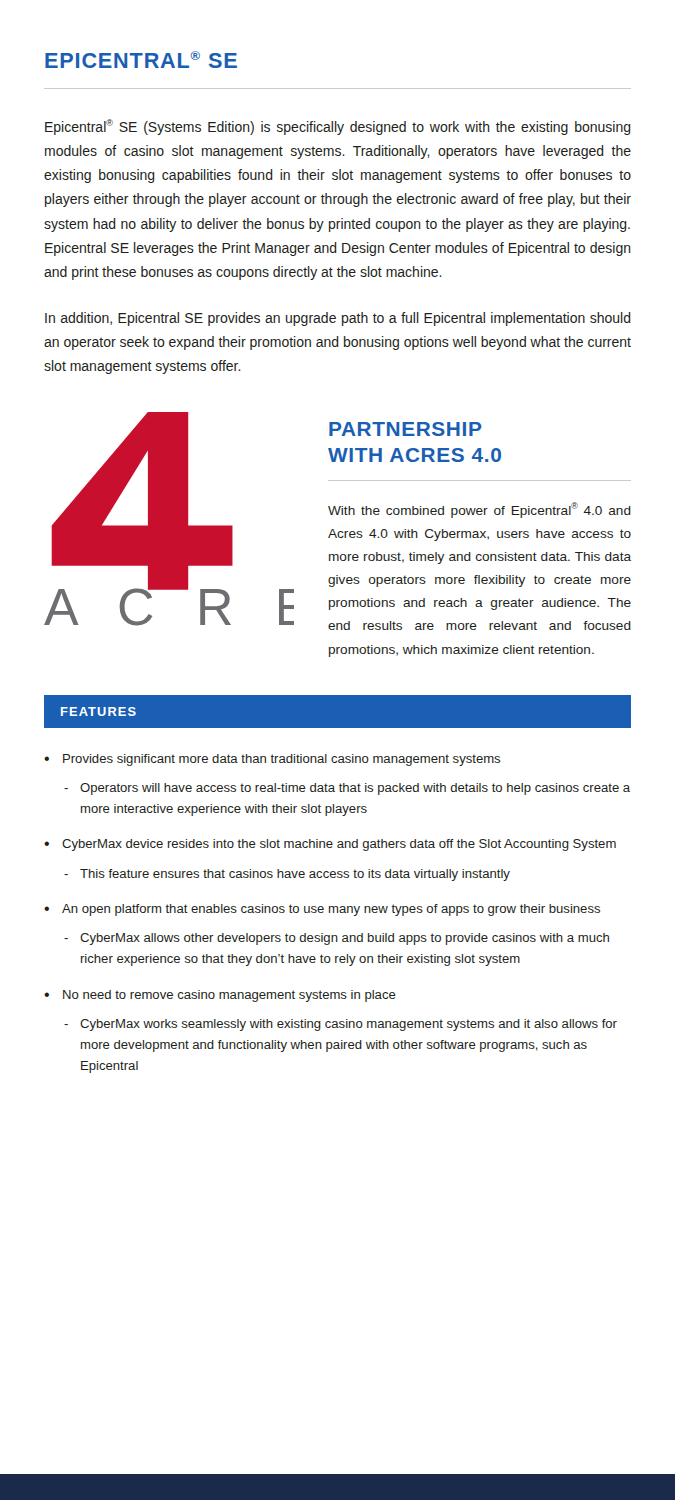Epicentral® SE
Epicentral® SE (Systems Edition) is specifically designed to work with the existing bonusing modules of casino slot management systems. Traditionally, operators have leveraged the existing bonusing capabilities found in their slot management systems to offer bonuses to players either through the player account or through the electronic award of free play, but their system had no ability to deliver the bonus by printed coupon to the player as they are playing. Epicentral SE leverages the Print Manager and Design Center modules of Epicentral to design and print these bonuses as coupons directly at the slot machine.
In addition, Epicentral SE provides an upgrade path to a full Epicentral implementation should an operator seek to expand their promotion and bonusing options well beyond what the current slot management systems offer.
ACRES A C R E S
Partnership
with Acres 4.0
With the combined power of Epicentral® 4.0 and Acres 4.0 with Cybermax, users have access to more robust, timely and consistent data. This data gives operators more flexibility to create more promotions and reach a greater audience. The end results are more relevant and focused promotions, which maximize client retention.
Features
Provides significant more data than traditional casino management systems
Operators will have access to real-time data that is packed with details to help casinos create a more interactive experience with their slot players
CyberMax device resides into the slot machine and gathers data off the Slot Accounting System
This feature ensures that casinos have access to its data virtually instantly
An open platform that enables casinos to use many new types of apps to grow their business
CyberMax allows other developers to design and build apps to provide casinos with a much richer experience so that they don’t have to rely on their existing slot system
No need to remove casino management systems in place
CyberMax works seamlessly with existing casino management systems and it also allows for more development and functionality when paired with other software programs, such as Epicentral